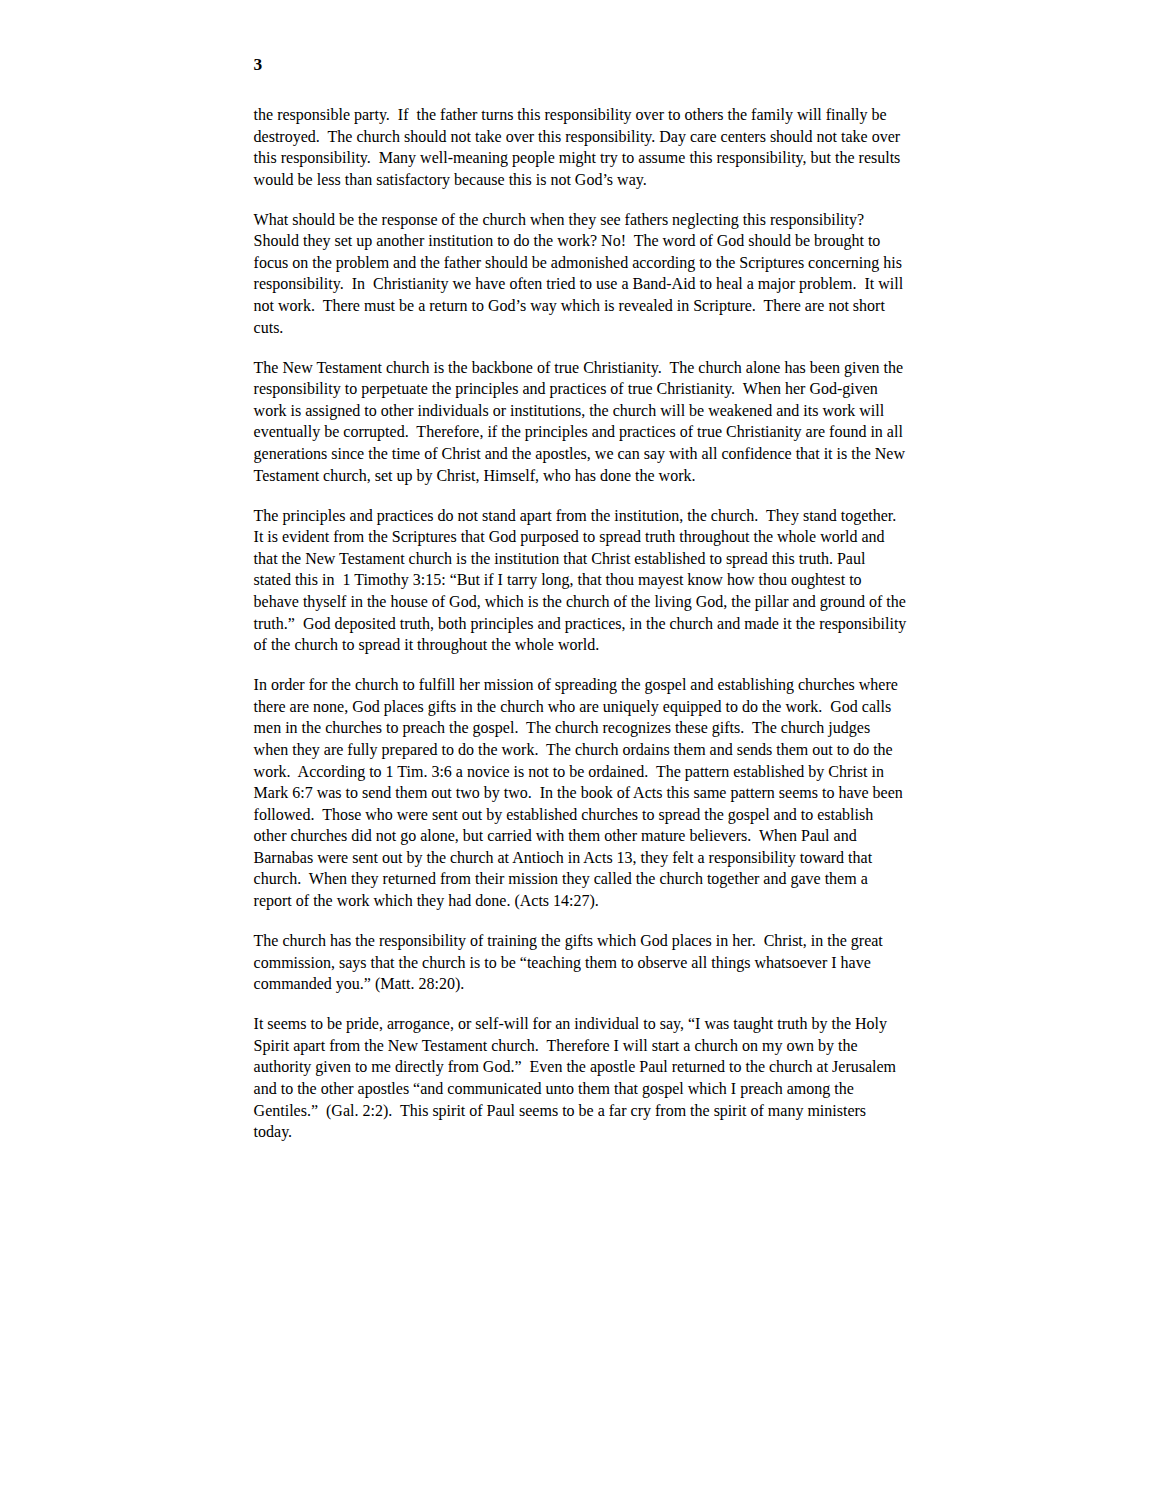3
the responsible party. If the father turns this responsibility over to others the family will finally be destroyed. The church should not take over this responsibility. Day care centers should not take over this responsibility. Many well-meaning people might try to assume this responsibility, but the results would be less than satisfactory because this is not God’s way.
What should be the response of the church when they see fathers neglecting this responsibility? Should they set up another institution to do the work? No! The word of God should be brought to focus on the problem and the father should be admonished according to the Scriptures concerning his responsibility. In Christianity we have often tried to use a Band-Aid to heal a major problem. It will not work. There must be a return to God’s way which is revealed in Scripture. There are not short cuts.
The New Testament church is the backbone of true Christianity. The church alone has been given the responsibility to perpetuate the principles and practices of true Christianity. When her God-given work is assigned to other individuals or institutions, the church will be weakened and its work will eventually be corrupted. Therefore, if the principles and practices of true Christianity are found in all generations since the time of Christ and the apostles, we can say with all confidence that it is the New Testament church, set up by Christ, Himself, who has done the work.
The principles and practices do not stand apart from the institution, the church. They stand together. It is evident from the Scriptures that God purposed to spread truth throughout the whole world and that the New Testament church is the institution that Christ established to spread this truth. Paul stated this in 1 Timothy 3:15: “But if I tarry long, that thou mayest know how thou oughtest to behave thyself in the house of God, which is the church of the living God, the pillar and ground of the truth.” God deposited truth, both principles and practices, in the church and made it the responsibility of the church to spread it throughout the whole world.
In order for the church to fulfill her mission of spreading the gospel and establishing churches where there are none, God places gifts in the church who are uniquely equipped to do the work. God calls men in the churches to preach the gospel. The church recognizes these gifts. The church judges when they are fully prepared to do the work. The church ordains them and sends them out to do the work. According to 1 Tim. 3:6 a novice is not to be ordained. The pattern established by Christ in Mark 6:7 was to send them out two by two. In the book of Acts this same pattern seems to have been followed. Those who were sent out by established churches to spread the gospel and to establish other churches did not go alone, but carried with them other mature believers. When Paul and Barnabas were sent out by the church at Antioch in Acts 13, they felt a responsibility toward that church. When they returned from their mission they called the church together and gave them a report of the work which they had done. (Acts 14:27).
The church has the responsibility of training the gifts which God places in her. Christ, in the great commission, says that the church is to be “teaching them to observe all things whatsoever I have commanded you.” (Matt. 28:20).
It seems to be pride, arrogance, or self-will for an individual to say, “I was taught truth by the Holy Spirit apart from the New Testament church. Therefore I will start a church on my own by the authority given to me directly from God.” Even the apostle Paul returned to the church at Jerusalem and to the other apostles “and communicated unto them that gospel which I preach among the Gentiles.” (Gal. 2:2). This spirit of Paul seems to be a far cry from the spirit of many ministers today.